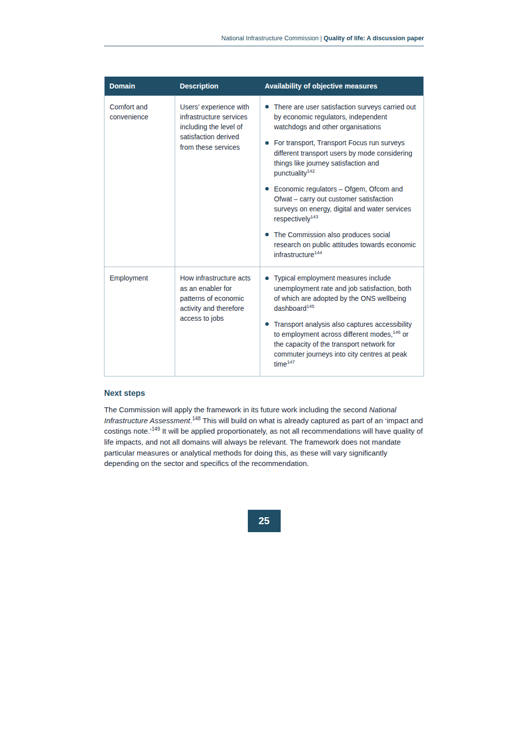National Infrastructure Commission | Quality of life: A discussion paper
| Domain | Description | Availability of objective measures |
| --- | --- | --- |
| Comfort and convenience | Users’ experience with infrastructure services including the level of satisfaction derived from these services | There are user satisfaction surveys carried out by economic regulators, independent watchdogs and other organisations For transport, Transport Focus run surveys different transport users by mode considering things like journey satisfaction and punctuality 142 Economic regulators – Ofgem, Ofcom and Ofwat – carry out customer satisfaction surveys on energy, digital and water services respectively 143 The Commission also produces social research on public attitudes towards economic infrastructure 144 |
| Employment | How infrastructure acts as an enabler for patterns of economic activity and therefore access to jobs | Typical employment measures include unemployment rate and job satisfaction, both of which are adopted by the ONS wellbeing dashboard 145 Transport analysis also captures accessibility to employment across different modes, 146 or the capacity of the transport network for commuter journeys into city centres at peak time 147 |
Next steps
The Commission will apply the framework in its future work including the second National Infrastructure Assessment.148 This will build on what is already captured as part of an ‘impact and costings note.’149 It will be applied proportionately, as not all recommendations will have quality of life impacts, and not all domains will always be relevant. The framework does not mandate particular measures or analytical methods for doing this, as these will vary significantly depending on the sector and specifics of the recommendation.
25